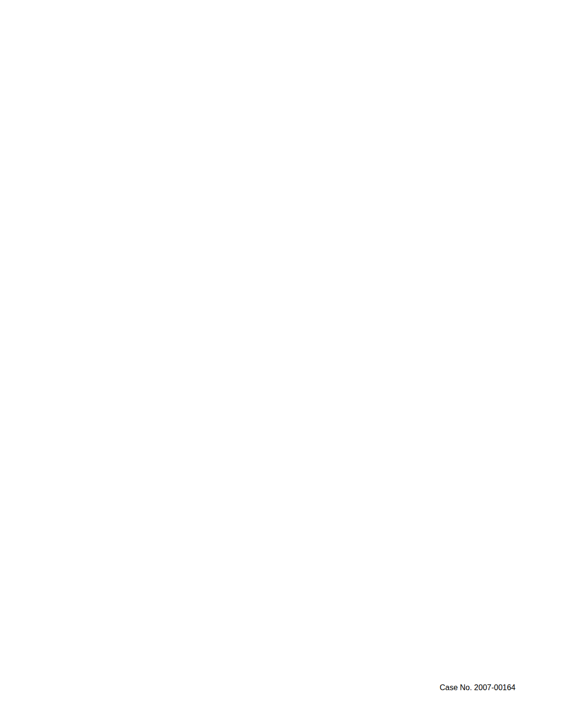Case No. 2007-00164